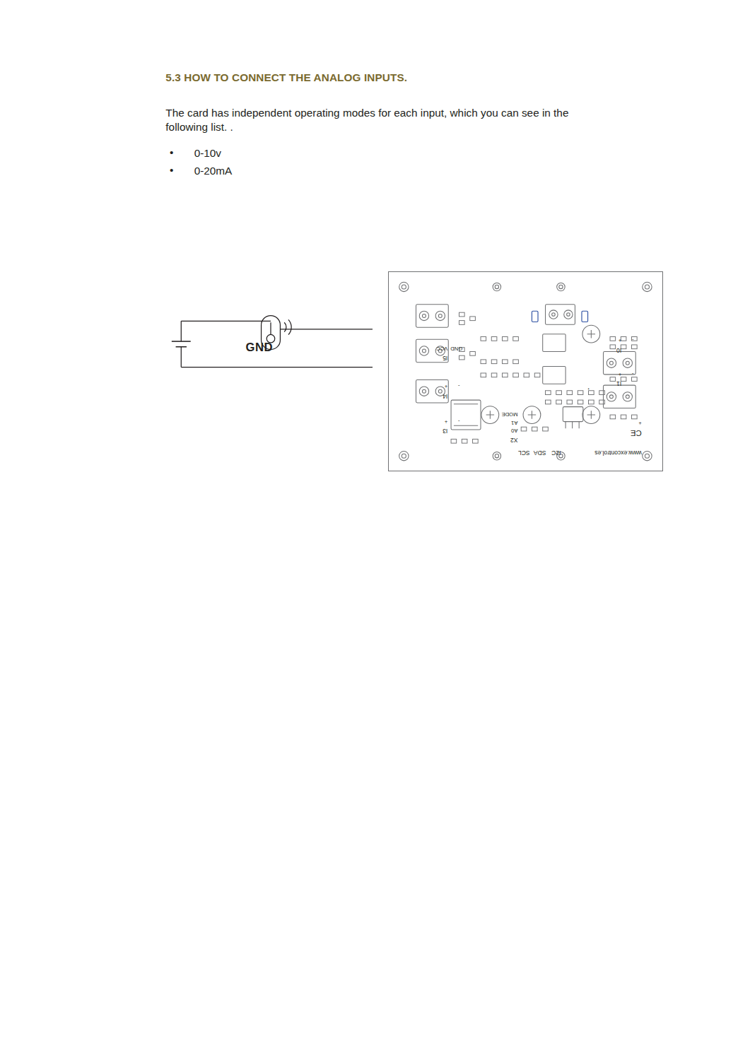5.3 HOW TO CONNECT THE ANALOG INPUTS.
The card has independent operating modes for each input, which you can see in the following list. .
0-10v
0-20mA
GND
www.excontrol.es I2C SDA SCL X2 A0 A1 MODE I3 + - I4 + - I5 VCC GND I1 + - I0 + - CE +
.